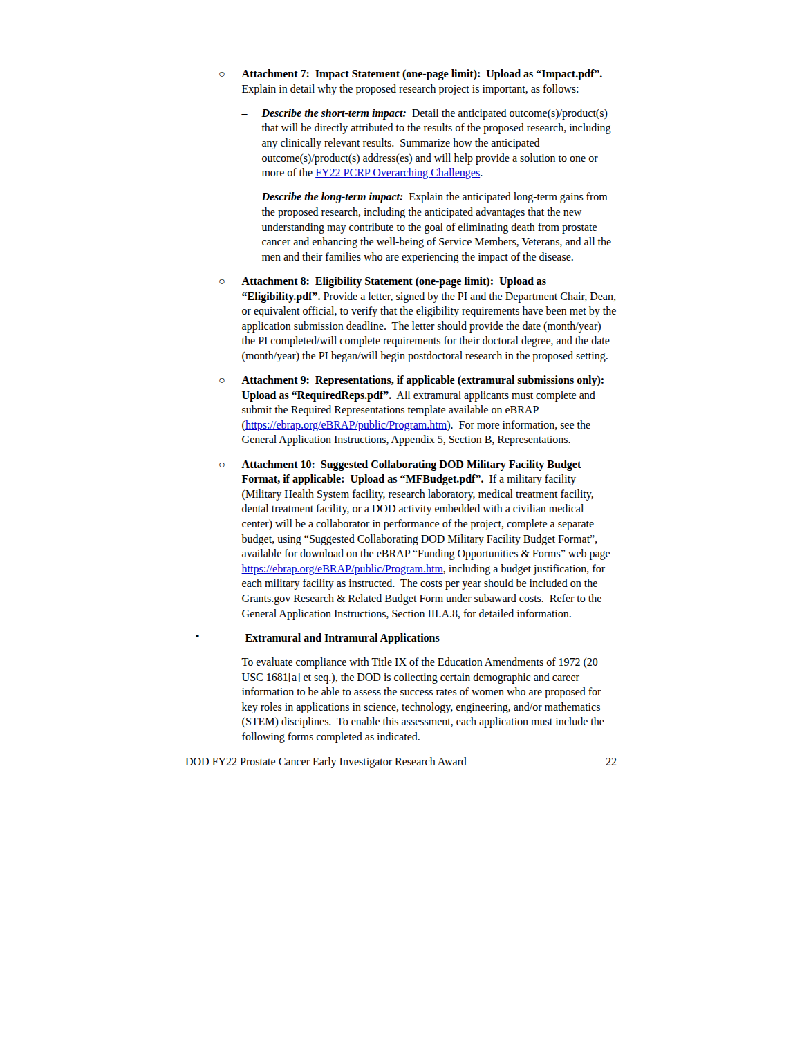○ Attachment 7: Impact Statement (one-page limit): Upload as “Impact.pdf”. Explain in detail why the proposed research project is important, as follows:
– Describe the short-term impact: Detail the anticipated outcome(s)/product(s) that will be directly attributed to the results of the proposed research, including any clinically relevant results. Summarize how the anticipated outcome(s)/product(s) address(es) and will help provide a solution to one or more of the FY22 PCRP Overarching Challenges.
– Describe the long-term impact: Explain the anticipated long-term gains from the proposed research, including the anticipated advantages that the new understanding may contribute to the goal of eliminating death from prostate cancer and enhancing the well-being of Service Members, Veterans, and all the men and their families who are experiencing the impact of the disease.
○ Attachment 8: Eligibility Statement (one-page limit): Upload as “Eligibility.pdf”. Provide a letter, signed by the PI and the Department Chair, Dean, or equivalent official, to verify that the eligibility requirements have been met by the application submission deadline. The letter should provide the date (month/year) the PI completed/will complete requirements for their doctoral degree, and the date (month/year) the PI began/will begin postdoctoral research in the proposed setting.
○ Attachment 9: Representations, if applicable (extramural submissions only): Upload as “RequiredReps.pdf”. All extramural applicants must complete and submit the Required Representations template available on eBRAP (https://ebrap.org/eBRAP/public/Program.htm). For more information, see the General Application Instructions, Appendix 5, Section B, Representations.
○ Attachment 10: Suggested Collaborating DOD Military Facility Budget Format, if applicable: Upload as “MFBudget.pdf”. If a military facility (Military Health System facility, research laboratory, medical treatment facility, dental treatment facility, or a DOD activity embedded with a civilian medical center) will be a collaborator in performance of the project, complete a separate budget, using “Suggested Collaborating DOD Military Facility Budget Format”, available for download on the eBRAP “Funding Opportunities & Forms” web page https://ebrap.org/eBRAP/public/Program.htm, including a budget justification, for each military facility as instructed. The costs per year should be included on the Grants.gov Research & Related Budget Form under subaward costs. Refer to the General Application Instructions, Section III.A.8, for detailed information.
•
Extramural and Intramural Applications
To evaluate compliance with Title IX of the Education Amendments of 1972 (20 USC 1681[a] et seq.), the DOD is collecting certain demographic and career information to be able to assess the success rates of women who are proposed for key roles in applications in science, technology, engineering, and/or mathematics (STEM) disciplines. To enable this assessment, each application must include the following forms completed as indicated.
DOD FY22 Prostate Cancer Early Investigator Research Award 22